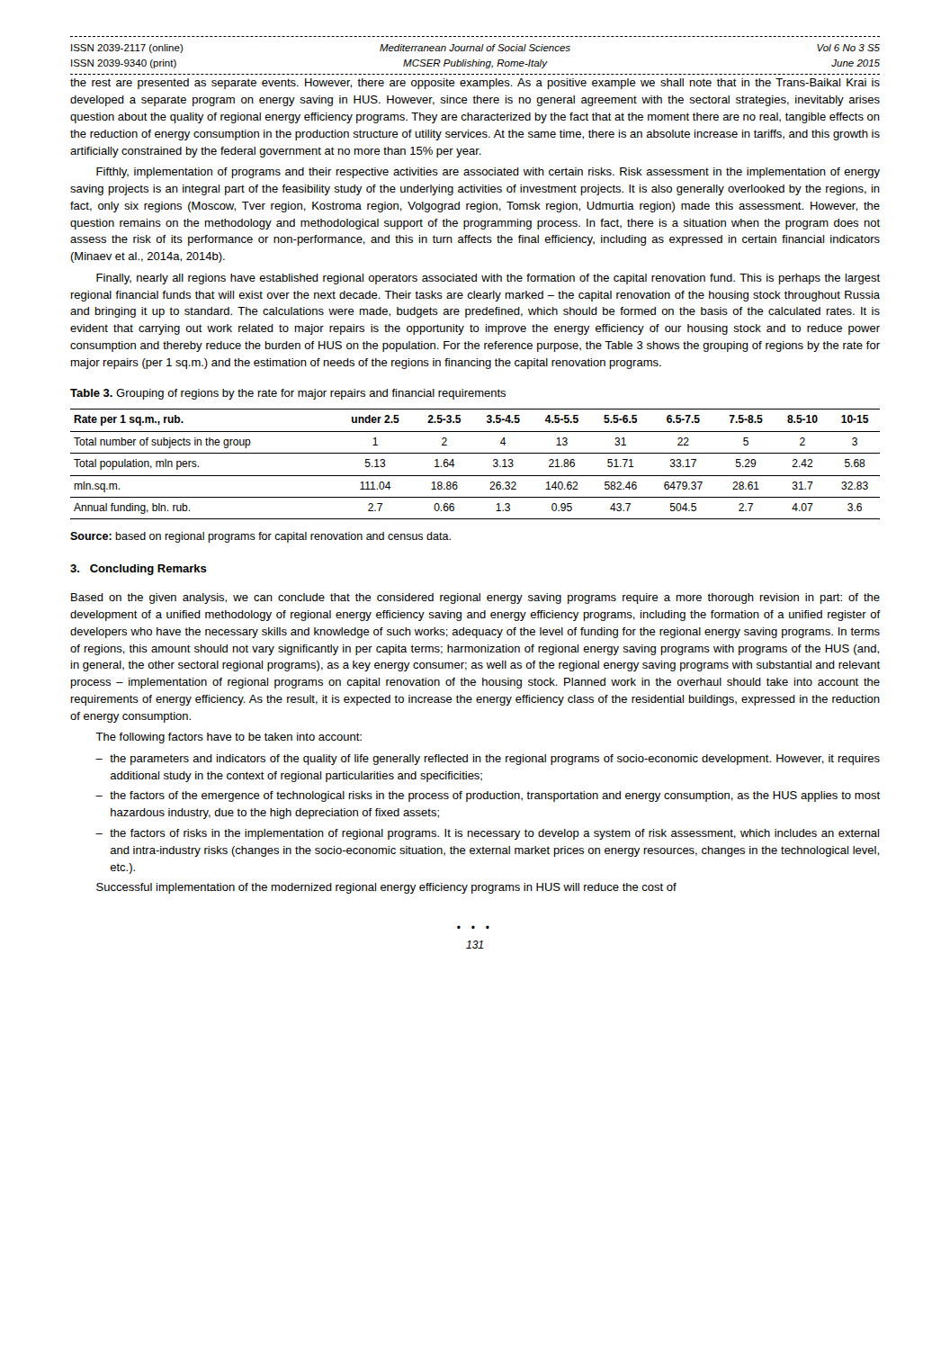ISSN 2039-2117 (online)ISSN 2039-9340 (print)
Mediterranean Journal of Social SciencesMCSER Publishing, Rome-Italy
Vol 6 No 3 S5June 2015
the rest are presented as separate events. However, there are opposite examples. As a positive example we shall note that in the Trans-Baikal Krai is developed a separate program on energy saving in HUS. However, since there is no general agreement with the sectoral strategies, inevitably arises question about the quality of regional energy efficiency programs. They are characterized by the fact that at the moment there are no real, tangible effects on the reduction of energy consumption in the production structure of utility services. At the same time, there is an absolute increase in tariffs, and this growth is artificially constrained by the federal government at no more than 15% per year.
Fifthly, implementation of programs and their respective activities are associated with certain risks. Risk assessment in the implementation of energy saving projects is an integral part of the feasibility study of the underlying activities of investment projects. It is also generally overlooked by the regions, in fact, only six regions (Moscow, Tver region, Kostroma region, Volgograd region, Tomsk region, Udmurtia region) made this assessment. However, the question remains on the methodology and methodological support of the programming process. In fact, there is a situation when the program does not assess the risk of its performance or non-performance, and this in turn affects the final efficiency, including as expressed in certain financial indicators (Minaev et al., 2014a, 2014b).
Finally, nearly all regions have established regional operators associated with the formation of the capital renovation fund. This is perhaps the largest regional financial funds that will exist over the next decade. Their tasks are clearly marked – the capital renovation of the housing stock throughout Russia and bringing it up to standard. The calculations were made, budgets are predefined, which should be formed on the basis of the calculated rates. It is evident that carrying out work related to major repairs is the opportunity to improve the energy efficiency of our housing stock and to reduce power consumption and thereby reduce the burden of HUS on the population. For the reference purpose, the Table 3 shows the grouping of regions by the rate for major repairs (per 1 sq.m.) and the estimation of needs of the regions in financing the capital renovation programs.
Table 3. Grouping of regions by the rate for major repairs and financial requirements
| Rate per 1 sq.m., rub. | under 2.5 | 2.5-3.5 | 3.5-4.5 | 4.5-5.5 | 5.5-6.5 | 6.5-7.5 | 7.5-8.5 | 8.5-10 | 10-15 |
| --- | --- | --- | --- | --- | --- | --- | --- | --- | --- |
| Total number of subjects in the group | 1 | 2 | 4 | 13 | 31 | 22 | 5 | 2 | 3 |
| Total population, mln pers. | 5.13 | 1.64 | 3.13 | 21.86 | 51.71 | 33.17 | 5.29 | 2.42 | 5.68 |
| mln.sq.m. | 111.04 | 18.86 | 26.32 | 140.62 | 582.46 | 6479.37 | 28.61 | 31.7 | 32.83 |
| Annual funding, bln. rub. | 2.7 | 0.66 | 1.3 | 0.95 | 43.7 | 504.5 | 2.7 | 4.07 | 3.6 |
Source: based on regional programs for capital renovation and census data.
3. Concluding Remarks
Based on the given analysis, we can conclude that the considered regional energy saving programs require a more thorough revision in part: of the development of a unified methodology of regional energy efficiency saving and energy efficiency programs, including the formation of a unified register of developers who have the necessary skills and knowledge of such works; adequacy of the level of funding for the regional energy saving programs. In terms of regions, this amount should not vary significantly in per capita terms; harmonization of regional energy saving programs with programs of the HUS (and, in general, the other sectoral regional programs), as a key energy consumer; as well as of the regional energy saving programs with substantial and relevant process – implementation of regional programs on capital renovation of the housing stock. Planned work in the overhaul should take into account the requirements of energy efficiency. As the result, it is expected to increase the energy efficiency class of the residential buildings, expressed in the reduction of energy consumption.
The following factors have to be taken into account:
the parameters and indicators of the quality of life generally reflected in the regional programs of socio-economic development. However, it requires additional study in the context of regional particularities and specificities;
the factors of the emergence of technological risks in the process of production, transportation and energy consumption, as the HUS applies to most hazardous industry, due to the high depreciation of fixed assets;
the factors of risks in the implementation of regional programs. It is necessary to develop a system of risk assessment, which includes an external and intra-industry risks (changes in the socio-economic situation, the external market prices on energy resources, changes in the technological level, etc.).
Successful implementation of the modernized regional energy efficiency programs in HUS will reduce the cost of
• • •
131